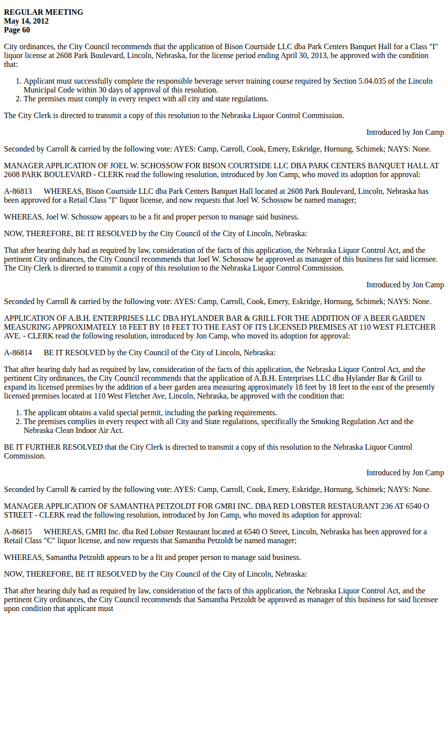REGULAR MEETING
May 14, 2012
Page 60
City ordinances, the City Council recommends that the application of Bison Courtside LLC dba Park Centers Banquet Hall for a Class "I" liquor license at 2608 Park Boulevard, Lincoln, Nebraska, for the license period ending April 30, 2013, be approved with the condition that:
Applicant must successfully complete the responsible beverage server training course required by Section 5.04.035 of the Lincoln Municipal Code within 30 days of approval of this resolution.
The premises must comply in every respect with all city and state regulations.
The City Clerk is directed to transmit a copy of this resolution to the Nebraska Liquor Control Commission.
Introduced by Jon Camp
Seconded by Carroll & carried by the following vote: AYES: Camp, Carroll, Cook, Emery, Eskridge, Hornung, Schimek; NAYS: None.
MANAGER APPLICATION OF JOEL W. SCHOSSOW FOR BISON COURTSIDE LLC DBA PARK CENTERS BANQUET HALL AT 2608 PARK BOULEVARD - CLERK read the following resolution, introduced by Jon Camp, who moved its adoption for approval:
A-86813 WHEREAS, Bison Courtside LLC dba Park Centers Banquet Hall located at 2608 Park Boulevard, Lincoln, Nebraska has been approved for a Retail Class "I" liquor license, and now requests that Joel W. Schossow be named manager;
WHEREAS, Joel W. Schossow appears to be a fit and proper person to manage said business.
NOW, THEREFORE, BE IT RESOLVED by the City Council of the City of Lincoln, Nebraska:
That after hearing duly had as required by law, consideration of the facts of this application, the Nebraska Liquor Control Act, and the pertinent City ordinances, the City Council recommends that Joel W. Schossow be approved as manager of this business for said licensee. The City Clerk is directed to transmit a copy of this resolution to the Nebraska Liquor Control Commission.
Introduced by Jon Camp
Seconded by Carroll & carried by the following vote: AYES: Camp, Carroll, Cook, Emery, Eskridge, Hornung, Schimek; NAYS: None.
APPLICATION OF A.B.H. ENTERPRISES LLC DBA HYLANDER BAR & GRILL FOR THE ADDITION OF A BEER GARDEN MEASURING APPROXIMATELY 18 FEET BY 18 FEET TO THE EAST OF ITS LICENSED PREMISES AT 110 WEST FLETCHER AVE. - CLERK read the following resolution, introduced by Jon Camp, who moved its adoption for approval:
A-86814 BE IT RESOLVED by the City Council of the City of Lincoln, Nebraska:
That after hearing duly had as required by law, consideration of the facts of this application, the Nebraska Liquor Control Act, and the pertinent City ordinances, the City Council recommends that the application of A.B.H. Enterprises LLC dba Hylander Bar & Grill to expand its licensed premises by the addition of a beer garden area measuring approximately 18 feet by 18 feet to the east of the presently licensed premises located at 110 West Fletcher Ave, Lincoln, Nebraska, be approved with the condition that:
The applicant obtains a valid special permit, including the parking requirements.
The premises complies in every respect with all City and State regulations, specifically the Smoking Regulation Act and the Nebraska Clean Indoor Air Act.
BE IT FURTHER RESOLVED that the City Clerk is directed to transmit a copy of this resolution to the Nebraska Liquor Control Commission.
Introduced by Jon Camp
Seconded by Carroll & carried by the following vote: AYES: Camp, Carroll, Cook, Emery, Eskridge, Hornung, Schimek; NAYS: None.
MANAGER APPLICATION OF SAMANTHA PETZOLDT FOR GMRI INC. DBA RED LOBSTER RESTAURANT 236 AT 6540 O STREET - CLERK read the following resolution, introduced by Jon Camp, who moved its adoption for approval:
A-86815 WHEREAS, GMRI Inc. dba Red Lobster Restaurant located at 6540 O Street, Lincoln, Nebraska has been approved for a Retail Class "C" liquor license, and now requests that Samantha Petzoldt be named manager;
WHEREAS, Samantha Petzoldt appears to be a fit and proper person to manage said business.
NOW, THEREFORE, BE IT RESOLVED by the City Council of the City of Lincoln, Nebraska:
That after hearing duly had as required by law, consideration of the facts of this application, the Nebraska Liquor Control Act, and the pertinent City ordinances, the City Council recommends that Samantha Petzoldt be approved as manager of this business for said licensee upon condition that applicant must